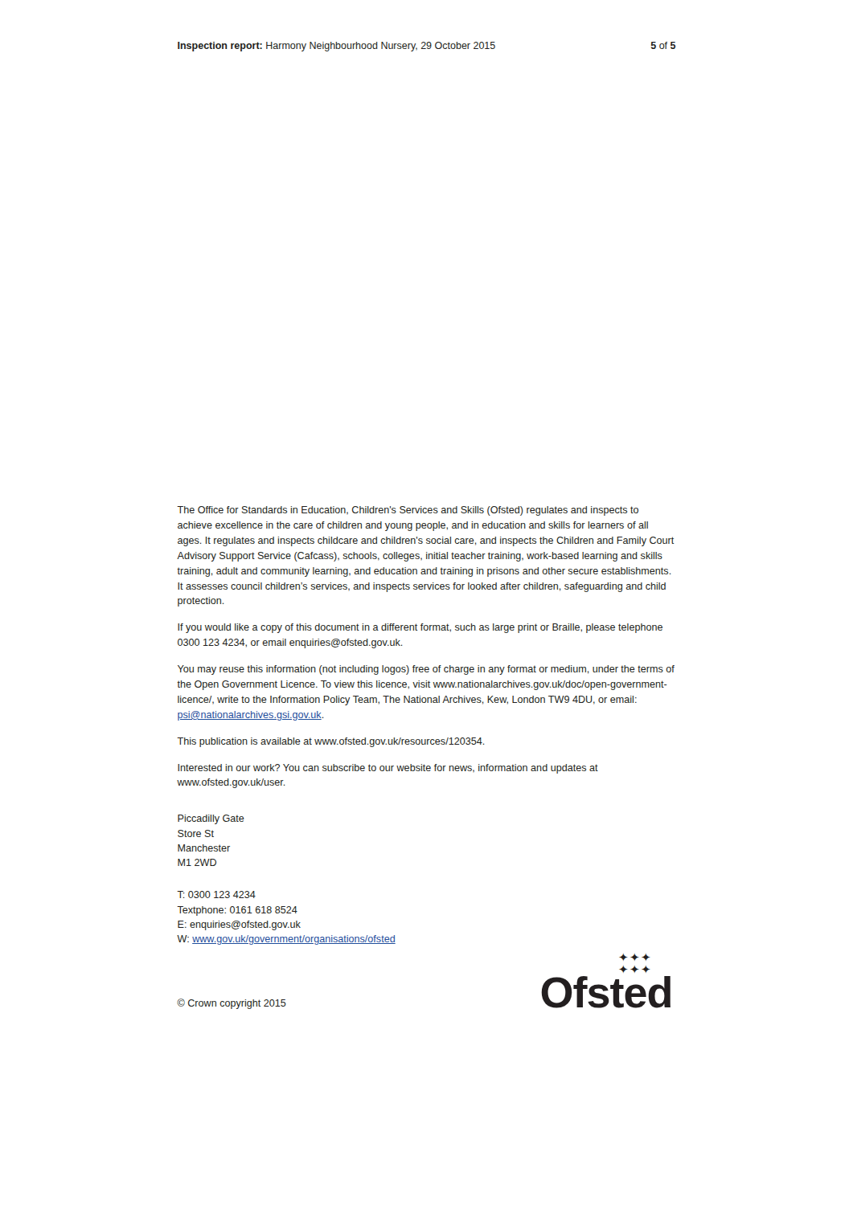Inspection report: Harmony Neighbourhood Nursery, 29 October 2015
5 of 5
The Office for Standards in Education, Children's Services and Skills (Ofsted) regulates and inspects to achieve excellence in the care of children and young people, and in education and skills for learners of all ages. It regulates and inspects childcare and children's social care, and inspects the Children and Family Court Advisory Support Service (Cafcass), schools, colleges, initial teacher training, work-based learning and skills training, adult and community learning, and education and training in prisons and other secure establishments. It assesses council children’s services, and inspects services for looked after children, safeguarding and child protection.
If you would like a copy of this document in a different format, such as large print or Braille, please telephone 0300 123 4234, or email enquiries@ofsted.gov.uk.
You may reuse this information (not including logos) free of charge in any format or medium, under the terms of the Open Government Licence. To view this licence, visit www.nationalarchives.gov.uk/doc/open-government-licence/, write to the Information Policy Team, The National Archives, Kew, London TW9 4DU, or email: psi@nationalarchives.gsi.gov.uk.
This publication is available at www.ofsted.gov.uk/resources/120354.
Interested in our work? You can subscribe to our website for news, information and updates at www.ofsted.gov.uk/user.
Piccadilly Gate
Store St
Manchester
M1 2WD
T: 0300 123 4234
Textphone: 0161 618 8524
E: enquiries@ofsted.gov.uk
W: www.gov.uk/government/organisations/ofsted
© Crown copyright 2015
✦✦✦
✦✦✦
Ofsted